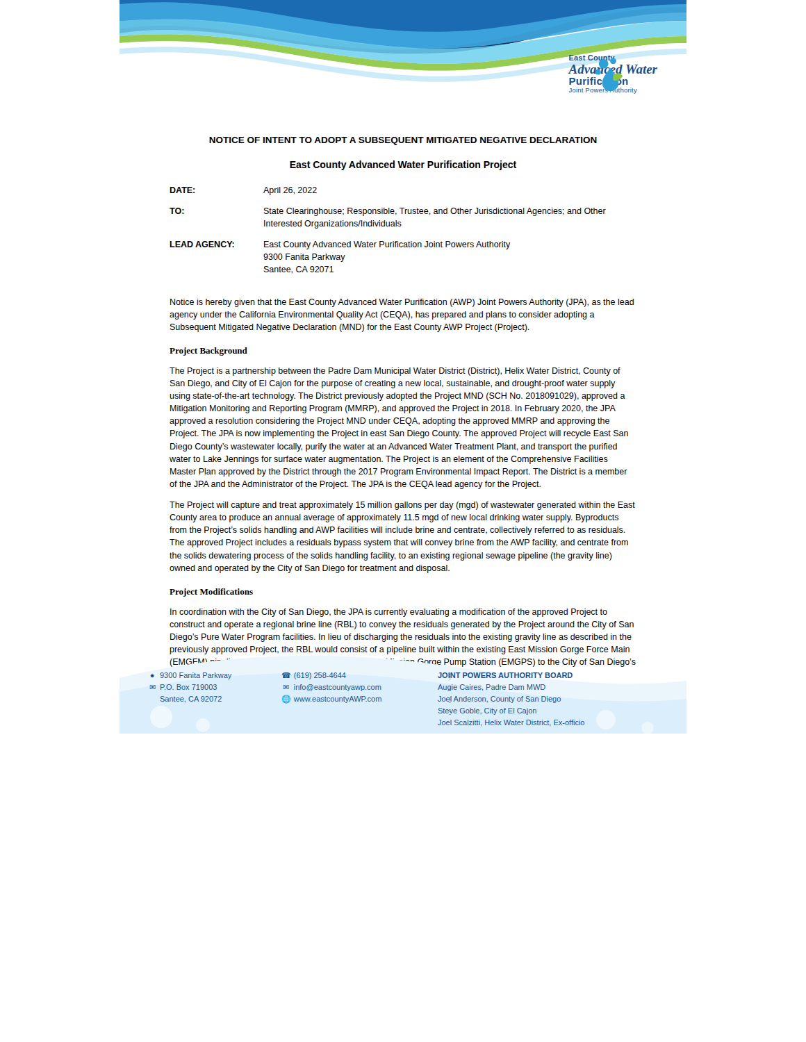East County
Advanced Water
Purification
Joint Powers Authority
NOTICE OF INTENT TO ADOPT A SUBSEQUENT MITIGATED NEGATIVE DECLARATION
East County Advanced Water Purification Project
| DATE: | April 26, 2022 |
| TO: | State Clearinghouse; Responsible, Trustee, and Other Jurisdictional Agencies; and Other Interested Organizations/Individuals |
| LEAD AGENCY: | East County Advanced Water Purification Joint Powers Authority 9300 Fanita Parkway Santee, CA 92071 |
Notice is hereby given that the East County Advanced Water Purification (AWP) Joint Powers Authority (JPA), as the lead agency under the California Environmental Quality Act (CEQA), has prepared and plans to consider adopting a Subsequent Mitigated Negative Declaration (MND) for the East County AWP Project (Project).
Project Background
The Project is a partnership between the Padre Dam Municipal Water District (District), Helix Water District, County of San Diego, and City of El Cajon for the purpose of creating a new local, sustainable, and drought-proof water supply using state-of-the-art technology. The District previously adopted the Project MND (SCH No. 2018091029), approved a Mitigation Monitoring and Reporting Program (MMRP), and approved the Project in 2018. In February 2020, the JPA approved a resolution considering the Project MND under CEQA, adopting the approved MMRP and approving the Project. The JPA is now implementing the Project in east San Diego County. The approved Project will recycle East San Diego County’s wastewater locally, purify the water at an Advanced Water Treatment Plant, and transport the purified water to Lake Jennings for surface water augmentation. The Project is an element of the Comprehensive Facilities Master Plan approved by the District through the 2017 Program Environmental Impact Report. The District is a member of the JPA and the Administrator of the Project. The JPA is the CEQA lead agency for the Project.
The Project will capture and treat approximately 15 million gallons per day (mgd) of wastewater generated within the East County area to produce an annual average of approximately 11.5 mgd of new local drinking water supply. Byproducts from the Project’s solids handling and AWP facilities will include brine and centrate, collectively referred to as residuals. The approved Project includes a residuals bypass system that will convey brine from the AWP facility, and centrate from the solids dewatering process of the solids handling facility, to an existing regional sewage pipeline (the gravity line) owned and operated by the City of San Diego for treatment and disposal.
Project Modifications
In coordination with the City of San Diego, the JPA is currently evaluating a modification of the approved Project to construct and operate a regional brine line (RBL) to convey the residuals generated by the Project around the City of San Diego’s Pure Water Program facilities. In lieu of discharging the residuals into the existing gravity line as described in the previously approved Project, the RBL would consist of a pipeline built within the existing East Mission Gorge Force Main (EMGFM) pipeline and extending from the existing East Mission Gorge Pump Station (EMGPS) to the City of San Diego’s South Mission Valley Trunk Sewer. The JPA is also evaluating other
⋮
⋮
⋮
⋮
●9300 Fanita Parkway
✉P.O. Box 719003
Santee, CA 92072
☎(619) 258-4644
✉info@eastcountyawp.com
🌐www.eastcountyAWP.com
JOINT POWERS AUTHORITY BOARD
Augie Caires, Padre Dam MWD
Joel Anderson, County of San Diego
Steve Goble, City of El Cajon
Joel Scalzitti, Helix Water District, Ex-officio